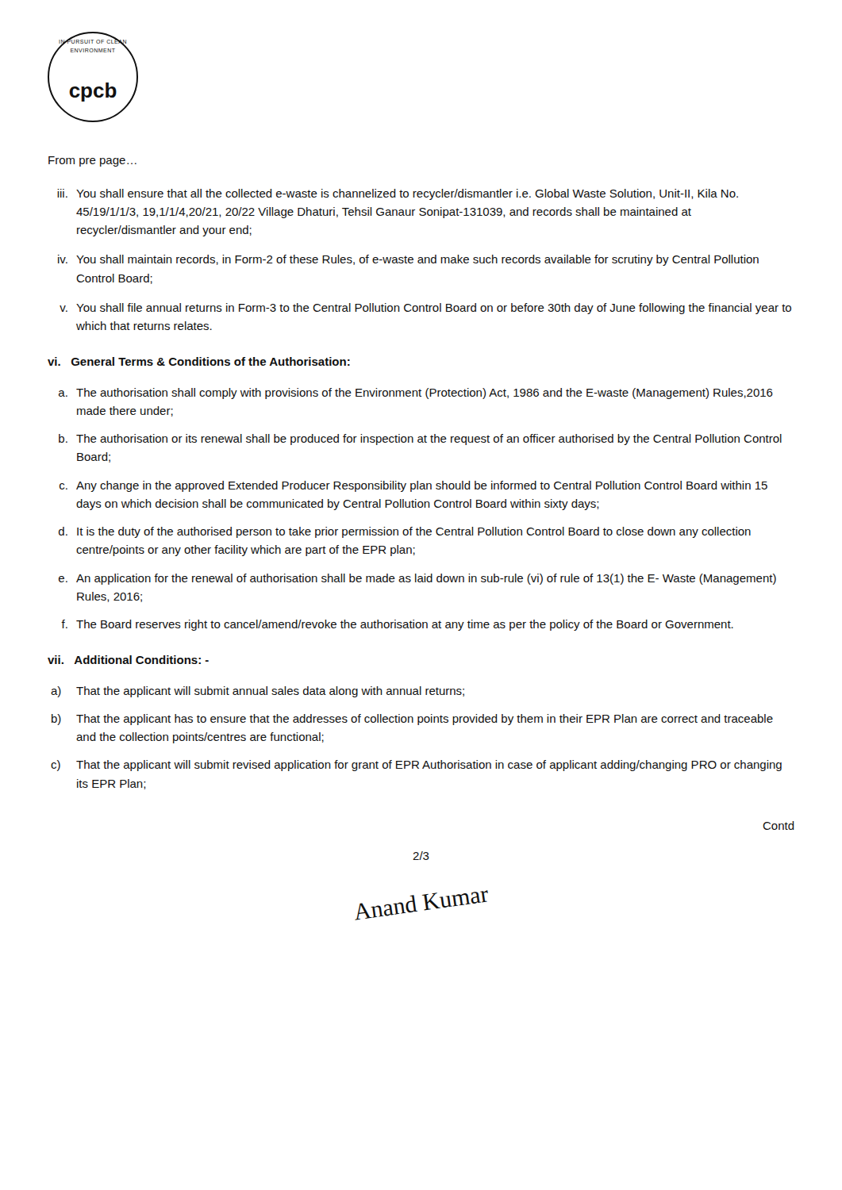IN PURSUIT OF CLEAN ENVIRONMENT
cpcb
From pre page…
You shall ensure that all the collected e-waste is channelized to recycler/dismantler i.e. Global Waste Solution, Unit-II, Kila No. 45/19/1/1/3, 19,1/1/4,20/21, 20/22 Village Dhaturi, Tehsil Ganaur Sonipat-131039, and records shall be maintained at recycler/dismantler and your end;
You shall maintain records, in Form-2 of these Rules, of e-waste and make such records available for scrutiny by Central Pollution Control Board;
You shall file annual returns in Form-3 to the Central Pollution Control Board on or before 30th day of June following the financial year to which that returns relates.
vi. General Terms & Conditions of the Authorisation:
The authorisation shall comply with provisions of the Environment (Protection) Act, 1986 and the E-waste (Management) Rules,2016 made there under;
The authorisation or its renewal shall be produced for inspection at the request of an officer authorised by the Central Pollution Control Board;
Any change in the approved Extended Producer Responsibility plan should be informed to Central Pollution Control Board within 15 days on which decision shall be communicated by Central Pollution Control Board within sixty days;
It is the duty of the authorised person to take prior permission of the Central Pollution Control Board to close down any collection centre/points or any other facility which are part of the EPR plan;
An application for the renewal of authorisation shall be made as laid down in sub-rule (vi) of rule of 13(1) the E- Waste (Management) Rules, 2016;
The Board reserves right to cancel/amend/revoke the authorisation at any time as per the policy of the Board or Government.
vii. Additional Conditions: -
That the applicant will submit annual sales data along with annual returns;
That the applicant has to ensure that the addresses of collection points provided by them in their EPR Plan are correct and traceable and the collection points/centres are functional;
That the applicant will submit revised application for grant of EPR Authorisation in case of applicant adding/changing PRO or changing its EPR Plan;
Contd
2/3
Anand Kumar